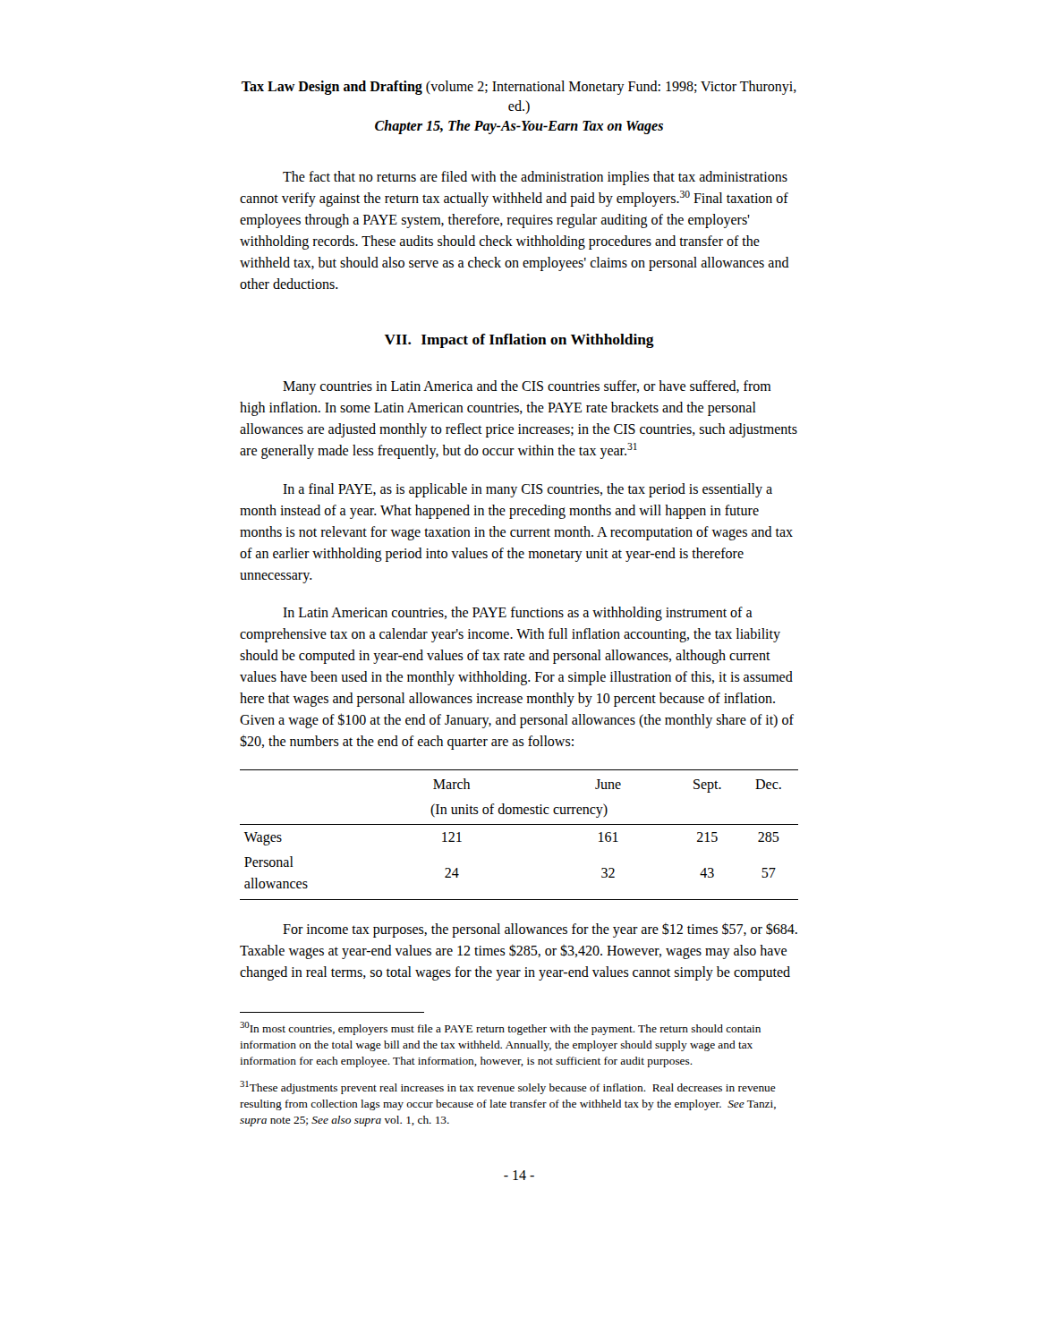Tax Law Design and Drafting (volume 2; International Monetary Fund: 1998; Victor Thuronyi, ed.)
Chapter 15, The Pay-As-You-Earn Tax on Wages
The fact that no returns are filed with the administration implies that tax administrations cannot verify against the return tax actually withheld and paid by employers.30 Final taxation of employees through a PAYE system, therefore, requires regular auditing of the employers' withholding records. These audits should check withholding procedures and transfer of the withheld tax, but should also serve as a check on employees' claims on personal allowances and other deductions.
VII. Impact of Inflation on Withholding
Many countries in Latin America and the CIS countries suffer, or have suffered, from high inflation. In some Latin American countries, the PAYE rate brackets and the personal allowances are adjusted monthly to reflect price increases; in the CIS countries, such adjustments are generally made less frequently, but do occur within the tax year.31
In a final PAYE, as is applicable in many CIS countries, the tax period is essentially a month instead of a year. What happened in the preceding months and will happen in future months is not relevant for wage taxation in the current month. A recomputation of wages and tax of an earlier withholding period into values of the monetary unit at year-end is therefore unnecessary.
In Latin American countries, the PAYE functions as a withholding instrument of a comprehensive tax on a calendar year's income. With full inflation accounting, the tax liability should be computed in year-end values of tax rate and personal allowances, although current values have been used in the monthly withholding. For a simple illustration of this, it is assumed here that wages and personal allowances increase monthly by 10 percent because of inflation. Given a wage of $100 at the end of January, and personal allowances (the monthly share of it) of $20, the numbers at the end of each quarter are as follows:
| | March | June | Sept. | Dec. |
| --- | --- | --- | --- | --- |
| | (In units of domestic currency) | | |
| Wages | 121 | 161 | 215 | 285 |
| Personal allowances | 24 | 32 | 43 | 57 |
For income tax purposes, the personal allowances for the year are $12 times $57, or $684. Taxable wages at year-end values are 12 times $285, or $3,420. However, wages may also have changed in real terms, so total wages for the year in year-end values cannot simply be computed
30In most countries, employers must file a PAYE return together with the payment. The return should contain information on the total wage bill and the tax withheld. Annually, the employer should supply wage and tax information for each employee. That information, however, is not sufficient for audit purposes.
31These adjustments prevent real increases in tax revenue solely because of inflation. Real decreases in revenue resulting from collection lags may occur because of late transfer of the withheld tax by the employer. See Tanzi, supra note 25; See also supra vol. 1, ch. 13.
- 14 -